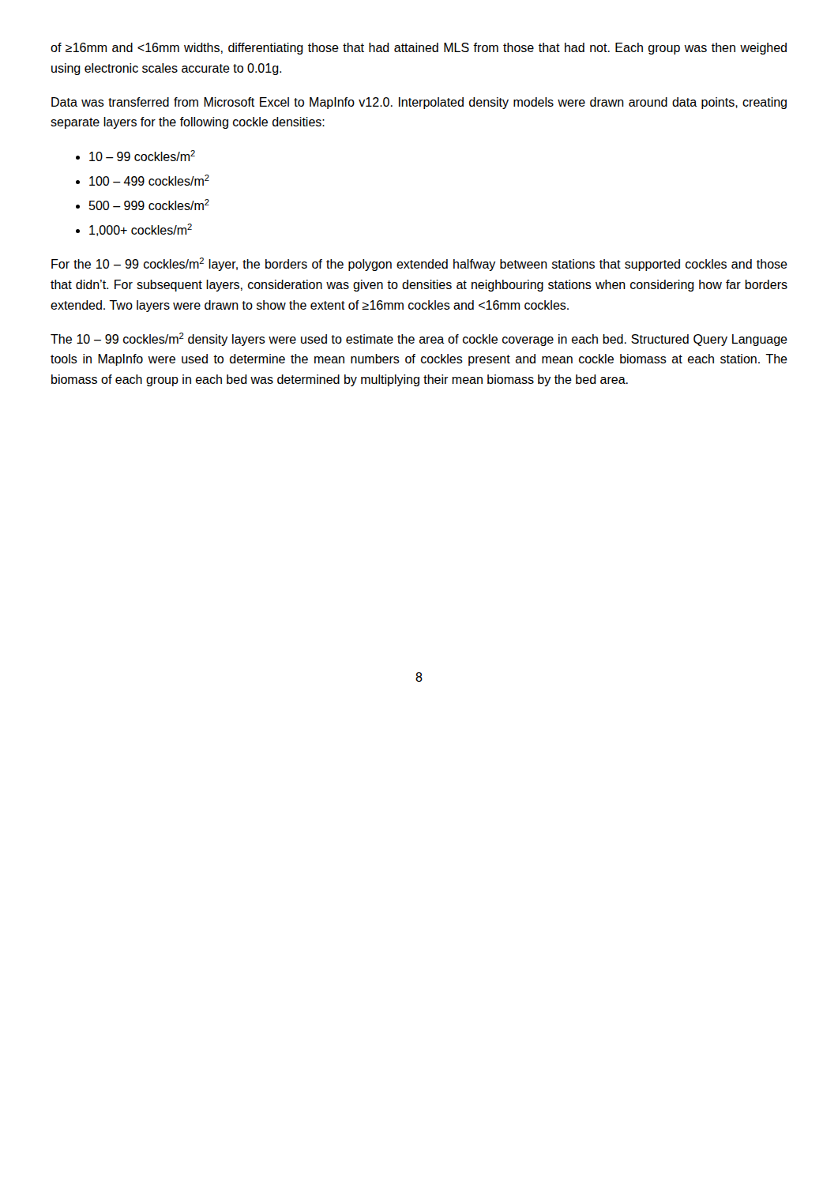of ≥16mm and <16mm widths, differentiating those that had attained MLS from those that had not. Each group was then weighed using electronic scales accurate to 0.01g.
Data was transferred from Microsoft Excel to MapInfo v12.0. Interpolated density models were drawn around data points, creating separate layers for the following cockle densities:
10 – 99 cockles/m2
100 – 499 cockles/m2
500 – 999 cockles/m2
1,000+ cockles/m2
For the 10 – 99 cockles/m2 layer, the borders of the polygon extended halfway between stations that supported cockles and those that didn’t. For subsequent layers, consideration was given to densities at neighbouring stations when considering how far borders extended. Two layers were drawn to show the extent of ≥16mm cockles and <16mm cockles.
The 10 – 99 cockles/m2 density layers were used to estimate the area of cockle coverage in each bed. Structured Query Language tools in MapInfo were used to determine the mean numbers of cockles present and mean cockle biomass at each station. The biomass of each group in each bed was determined by multiplying their mean biomass by the bed area.
8